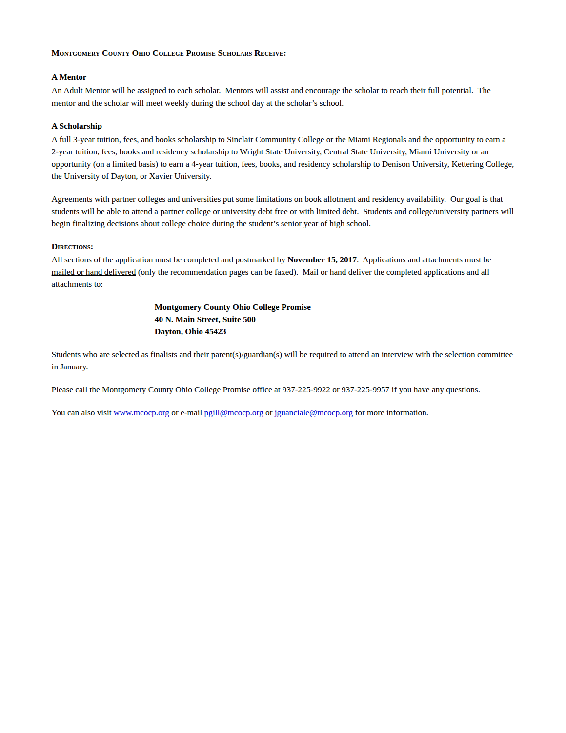Montgomery County Ohio College Promise Scholars Receive:
A Mentor
An Adult Mentor will be assigned to each scholar. Mentors will assist and encourage the scholar to reach their full potential. The mentor and the scholar will meet weekly during the school day at the scholar’s school.
A Scholarship
A full 3-year tuition, fees, and books scholarship to Sinclair Community College or the Miami Regionals and the opportunity to earn a 2-year tuition, fees, books and residency scholarship to Wright State University, Central State University, Miami University or an opportunity (on a limited basis) to earn a 4-year tuition, fees, books, and residency scholarship to Denison University, Kettering College, the University of Dayton, or Xavier University.
Agreements with partner colleges and universities put some limitations on book allotment and residency availability. Our goal is that students will be able to attend a partner college or university debt free or with limited debt. Students and college/university partners will begin finalizing decisions about college choice during the student’s senior year of high school.
Directions:
All sections of the application must be completed and postmarked by November 15, 2017. Applications and attachments must be mailed or hand delivered (only the recommendation pages can be faxed). Mail or hand deliver the completed applications and all attachments to:
Montgomery County Ohio College Promise
40 N. Main Street, Suite 500
Dayton, Ohio 45423
Students who are selected as finalists and their parent(s)/guardian(s) will be required to attend an interview with the selection committee in January.
Please call the Montgomery County Ohio College Promise office at 937-225-9922 or 937-225-9957 if you have any questions.
You can also visit www.mcocp.org or e-mail pgill@mcocp.org or jguanciale@mcocp.org for more information.